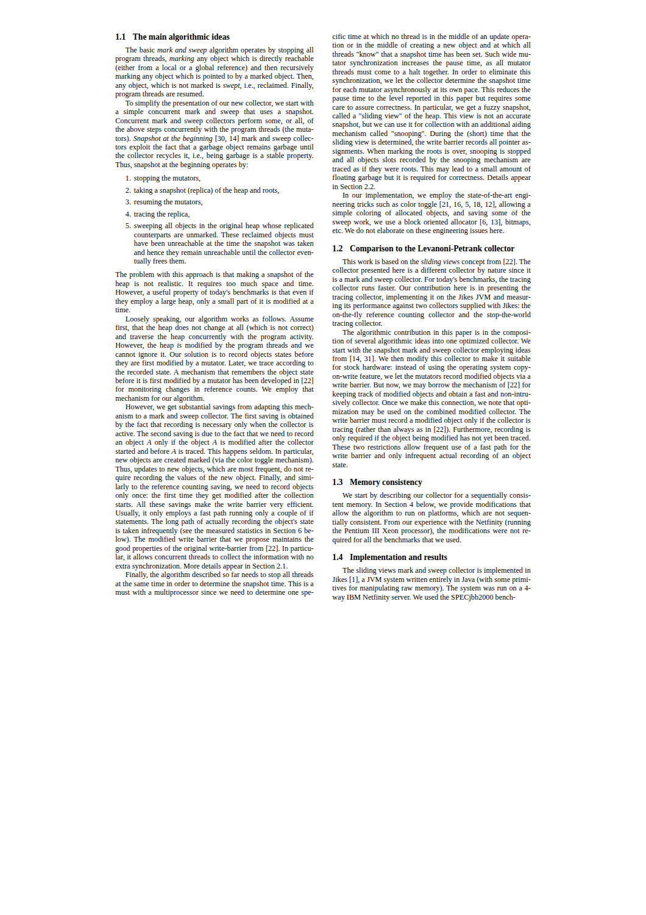1.1 The main algorithmic ideas
The basic mark and sweep algorithm operates by stopping all program threads, marking any object which is directly reachable (either from a local or a global reference) and then recursively marking any object which is pointed to by a marked object. Then, any object, which is not marked is swept, i.e., reclaimed. Finally, program threads are resumed.
To simplify the presentation of our new collector, we start with a simple concurrent mark and sweep that uses a snapshot. Concurrent mark and sweep collectors perform some, or all, of the above steps concurrently with the program threads (the mutators). Snapshot at the beginning [30, 14] mark and sweep collectors exploit the fact that a garbage object remains garbage until the collector recycles it, i.e., being garbage is a stable property. Thus, snapshot at the beginning operates by:
stopping the mutators,
taking a snapshot (replica) of the heap and roots,
resuming the mutators,
tracing the replica,
sweeping all objects in the original heap whose replicated counterparts are unmarked. These reclaimed objects must have been unreachable at the time the snapshot was taken and hence they remain unreachable until the collector eventually frees them.
The problem with this approach is that making a snapshot of the heap is not realistic. It requires too much space and time. However, a useful property of today's benchmarks is that even if they employ a large heap, only a small part of it is modified at a time.
Loosely speaking, our algorithm works as follows. Assume first, that the heap does not change at all (which is not correct) and traverse the heap concurrently with the program activity. However, the heap is modified by the program threads and we cannot ignore it. Our solution is to record objects states before they are first modified by a mutator. Later, we trace according to the recorded state. A mechanism that remembers the object state before it is first modified by a mutator has been developed in [22] for monitoring changes in reference counts. We employ that mechanism for our algorithm.
However, we get substantial savings from adapting this mechanism to a mark and sweep collector. The first saving is obtained by the fact that recording is necessary only when the collector is active. The second saving is due to the fact that we need to record an object A only if the object A is modified after the collector started and before A is traced. This happens seldom. In particular, new objects are created marked (via the color toggle mechanism). Thus, updates to new objects, which are most frequent, do not require recording the values of the new object. Finally, and similarly to the reference counting saving, we need to record objects only once: the first time they get modified after the collection starts. All these savings make the write barrier very efficient. Usually, it only employs a fast path running only a couple of if statements. The long path of actually recording the object's state is taken infrequently (see the measured statistics in Section 6 below). The modified write barrier that we propose maintains the good properties of the original write-barrier from [22]. In particular, it allows concurrent threads to collect the information with no extra synchronization. More details appear in Section 2.1.
Finally, the algorithm described so far needs to stop all threads at the same time in order to determine the snapshot time. This is a must with a multiprocessor since we need to determine one specific time at which no thread is in the middle of an update operation or in the middle of creating a new object and at which all threads "know" that a snapshot time has been set. Such wide mutator synchronization increases the pause time, as all mutator threads must come to a halt together. In order to eliminate this synchronization, we let the collector determine the snapshot time for each mutator asynchronously at its own pace. This reduces the pause time to the level reported in this paper but requires some care to assure correctness. In particular, we get a fuzzy snapshot, called a "sliding view" of the heap. This view is not an accurate snapshot, but we can use it for collection with an additional aiding mechanism called "snooping". During the (short) time that the sliding view is determined, the write barrier records all pointer assignments. When marking the roots is over, snooping is stopped and all objects slots recorded by the snooping mechanism are traced as if they were roots. This may lead to a small amount of floating garbage but it is required for correctness. Details appear in Section 2.2.
In our implementation, we employ the state-of-the-art engineering tricks such as color toggle [21, 16, 5, 18, 12], allowing a simple coloring of allocated objects, and saving some of the sweep work, we use a block oriented allocator [6, 13], bitmaps, etc. We do not elaborate on these engineering issues here.
1.2 Comparison to the Levanoni-Petrank collector
This work is based on the sliding views concept from [22]. The collector presented here is a different collector by nature since it is a mark and sweep collector. For today's benchmarks, the tracing collector runs faster. Our contribution here is in presenting the tracing collector, implementing it on the Jikes JVM and measuring its performance against two collectors supplied with Jikes: the on-the-fly reference counting collector and the stop-the-world tracing collector.
The algorithmic contribution in this paper is in the composition of several algorithmic ideas into one optimized collector. We start with the snapshot mark and sweep collector employing ideas from [14, 31]. We then modify this collector to make it suitable for stock hardware: instead of using the operating system copy-on-write feature, we let the mutators record modified objects via a write barrier. But now, we may borrow the mechanism of [22] for keeping track of modified objects and obtain a fast and non-intrusively collector. Once we make this connection, we note that optimization may be used on the combined modified collector. The write barrier must record a modified object only if the collector is tracing (rather than always as in [22]). Furthermore, recording is only required if the object being modified has not yet been traced. These two restrictions allow frequent use of a fast path for the write barrier and only infrequent actual recording of an object state.
1.3 Memory consistency
We start by describing our collector for a sequentially consistent memory. In Section 4 below, we provide modifications that allow the algorithm to run on platforms, which are not sequentially consistent. From our experience with the Netfinity (running the Pentium III Xeon processor), the modifications were not required for all the benchmarks that we used.
1.4 Implementation and results
The sliding views mark and sweep collector is implemented in Jikes [1], a JVM system written entirely in Java (with some primitives for manipulating raw memory). The system was run on a 4-way IBM Netfinity server. We used the SPECjbb2000 bench-